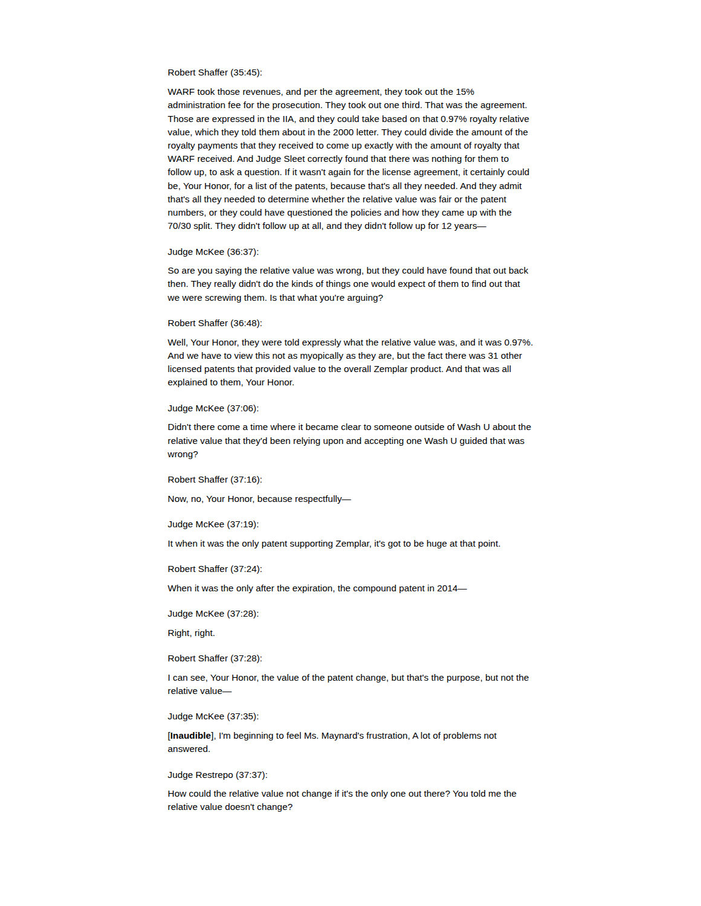Robert Shaffer (35:45):
WARF took those revenues, and per the agreement, they took out the 15% administration fee for the prosecution. They took out one third. That was the agreement. Those are expressed in the IIA, and they could take based on that 0.97% royalty relative value, which they told them about in the 2000 letter. They could divide the amount of the royalty payments that they received to come up exactly with the amount of royalty that WARF received. And Judge Sleet correctly found that there was nothing for them to follow up, to ask a question. If it wasn't again for the license agreement, it certainly could be, Your Honor, for a list of the patents, because that's all they needed. And they admit that's all they needed to determine whether the relative value was fair or the patent numbers, or they could have questioned the policies and how they came up with the 70/30 split. They didn't follow up at all, and they didn't follow up for 12 years—
Judge McKee (36:37):
So are you saying the relative value was wrong, but they could have found that out back then. They really didn't do the kinds of things one would expect of them to find out that we were screwing them. Is that what you're arguing?
Robert Shaffer (36:48):
Well, Your Honor, they were told expressly what the relative value was, and it was 0.97%. And we have to view this not as myopically as they are, but the fact there was 31 other licensed patents that provided value to the overall Zemplar product. And that was all explained to them, Your Honor.
Judge McKee (37:06):
Didn't there come a time where it became clear to someone outside of Wash U about the relative value that they'd been relying upon and accepting one Wash U guided that was wrong?
Robert Shaffer (37:16):
Now, no, Your Honor, because respectfully—
Judge McKee (37:19):
It when it was the only patent supporting Zemplar, it's got to be huge at that point.
Robert Shaffer (37:24):
When it was the only after the expiration, the compound patent in 2014—
Judge McKee (37:28):
Right, right.
Robert Shaffer (37:28):
I can see, Your Honor, the value of the patent change, but that's the purpose, but not the relative value—
Judge McKee (37:35):
[Inaudible], I'm beginning to feel Ms. Maynard's frustration, A lot of problems not answered.
Judge Restrepo (37:37):
How could the relative value not change if it's the only one out there? You told me the relative value doesn't change?